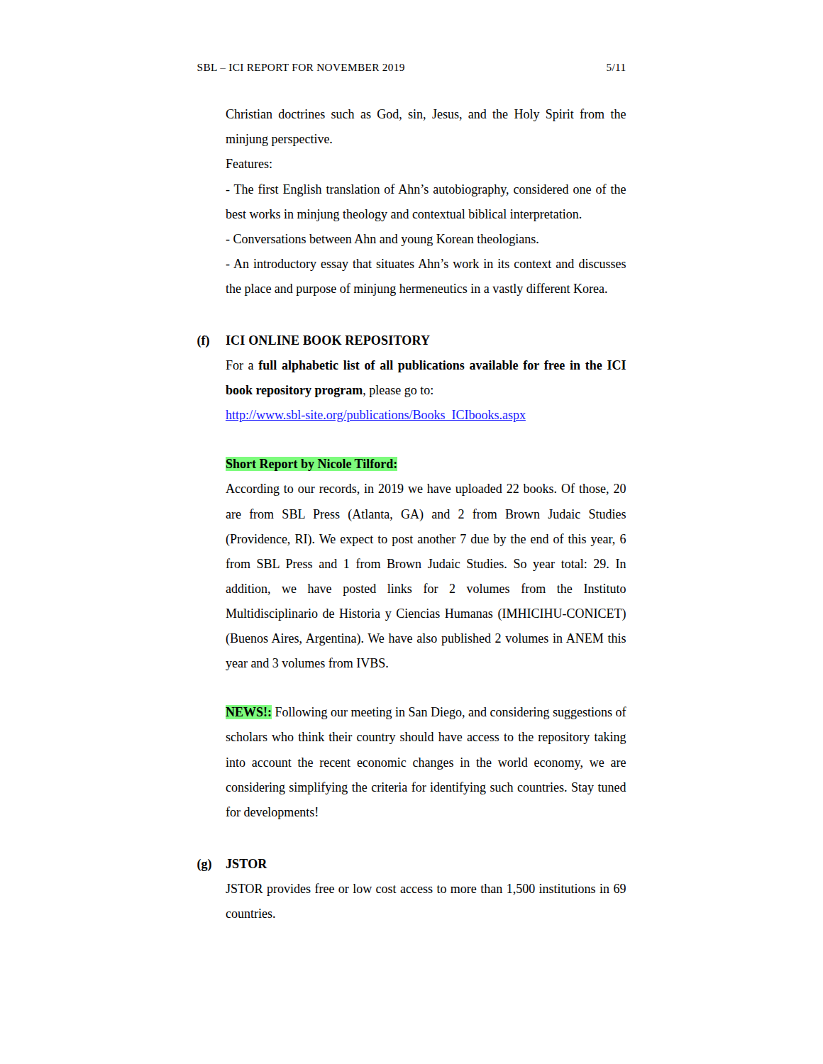SBL – ICI Report for November 2019 5/11
Christian doctrines such as God, sin, Jesus, and the Holy Spirit from the minjung perspective.
Features:
- The first English translation of Ahn’s autobiography, considered one of the best works in minjung theology and contextual biblical interpretation.
- Conversations between Ahn and young Korean theologians.
- An introductory essay that situates Ahn’s work in its context and discusses the place and purpose of minjung hermeneutics in a vastly different Korea.
(f)
ICI ONLINE BOOK REPOSITORY
For a full alphabetic list of all publications available for free in the ICI book repository program, please go to:
http://www.sbl-site.org/publications/Books_ICIbooks.aspx
Short Report by Nicole Tilford:
According to our records, in 2019 we have uploaded 22 books. Of those, 20 are from SBL Press (Atlanta, GA) and 2 from Brown Judaic Studies (Providence, RI). We expect to post another 7 due by the end of this year, 6 from SBL Press and 1 from Brown Judaic Studies. So year total: 29. In addition, we have posted links for 2 volumes from the Instituto Multidisciplinario de Historia y Ciencias Humanas (IMHICIHU-CONICET) (Buenos Aires, Argentina). We have also published 2 volumes in ANEM this year and 3 volumes from IVBS.
NEWS!: Following our meeting in San Diego, and considering suggestions of scholars who think their country should have access to the repository taking into account the recent economic changes in the world economy, we are considering simplifying the criteria for identifying such countries. Stay tuned for developments!
(g)
JSTOR
JSTOR provides free or low cost access to more than 1,500 institutions in 69 countries.